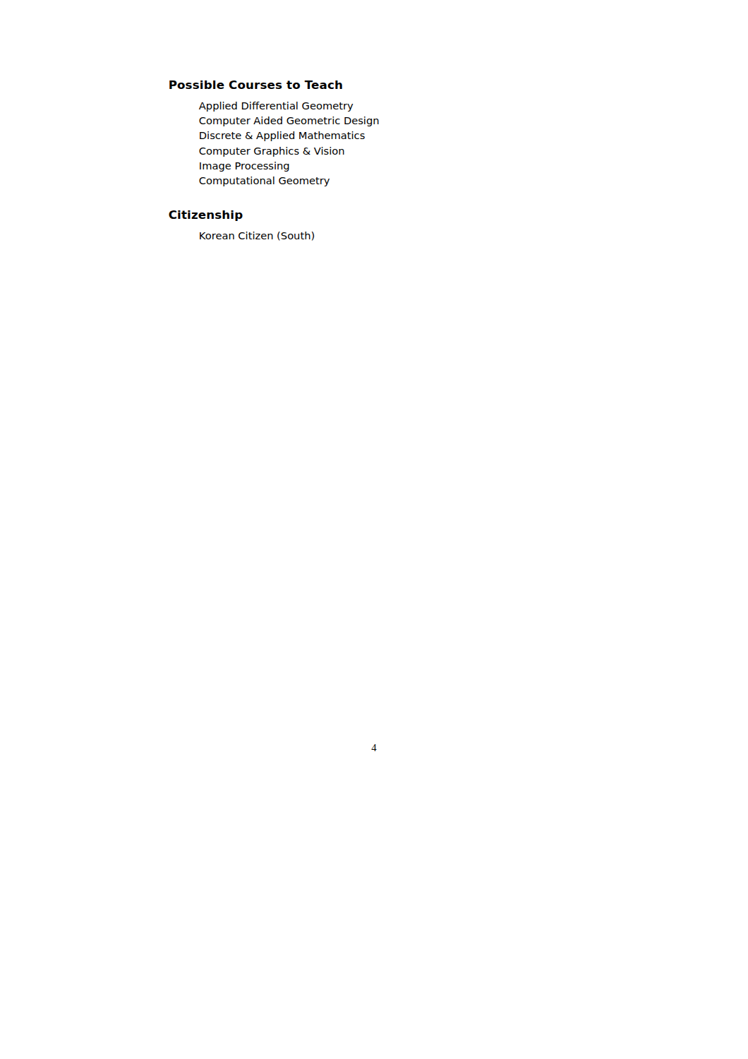Possible Courses to Teach
Applied Differential Geometry
Computer Aided Geometric Design
Discrete & Applied Mathematics
Computer Graphics & Vision
Image Processing
Computational Geometry
Citizenship
Korean Citizen (South)
4